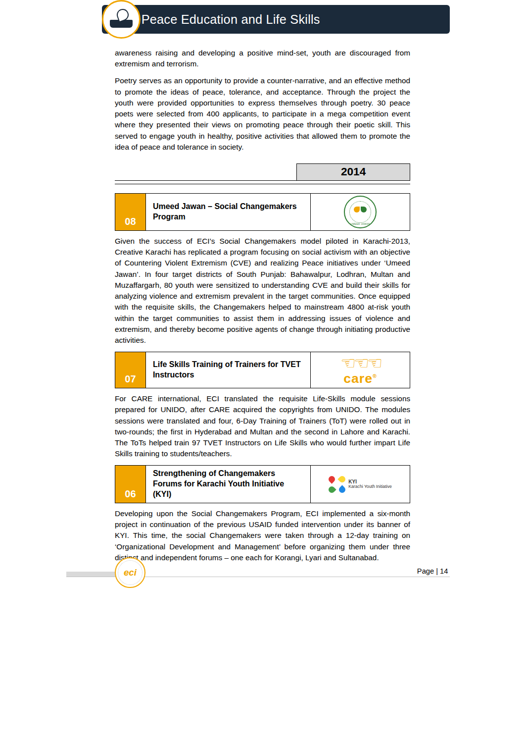Peace Education and Life Skills
awareness raising and developing a positive mind-set, youth are discouraged from extremism and terrorism.
Poetry serves as an opportunity to provide a counter-narrative, and an effective method to promote the ideas of peace, tolerance, and acceptance. Through the project the youth were provided opportunities to express themselves through poetry. 30 peace poets were selected from 400 applicants, to participate in a mega competition event where they presented their views on promoting peace through their poetic skill. This served to engage youth in healthy, positive activities that allowed them to promote the idea of peace and tolerance in society.
2014
08
Umeed Jawan – Social Changemakers Program
UMEED JAWAN
Given the success of ECI’s Social Changemakers model piloted in Karachi-2013, Creative Karachi has replicated a program focusing on social activism with an objective of Countering Violent Extremism (CVE) and realizing Peace initiatives under ‘Umeed Jawan’. In four target districts of South Punjab: Bahawalpur, Lodhran, Multan and Muzaffargarh, 80 youth were sensitized to understanding CVE and build their skills for analyzing violence and extremism prevalent in the target communities. Once equipped with the requisite skills, the Changemakers helped to mainstream 4800 at-risk youth within the target communities to assist them in addressing issues of violence and extremism, and thereby become positive agents of change through initiating productive activities.
07
Life Skills Training of Trainers for TVET Instructors
☜☜☜
care®
For CARE international, ECI translated the requisite Life-Skills module sessions prepared for UNIDO, after CARE acquired the copyrights from UNIDO. The modules sessions were translated and four, 6-Day Training of Trainers (ToT) were rolled out in two-rounds; the first in Hyderabad and Multan and the second in Lahore and Karachi. The ToTs helped train 97 TVET Instructors on Life Skills who would further impart Life Skills training to students/teachers.
06
Strengthening of Changemakers Forums for Karachi Youth Initiative (KYI)
KYIKarachi Youth Initiative
Developing upon the Social Changemakers Program, ECI implemented a six-month project in continuation of the previous USAID funded intervention under its banner of KYI. This time, the social Changemakers were taken through a 12-day training on ‘Organizational Development and Management’ before organizing them under three distinct and independent forums – one each for Korangi, Lyari and Sultanabad.
eci
Page | 14